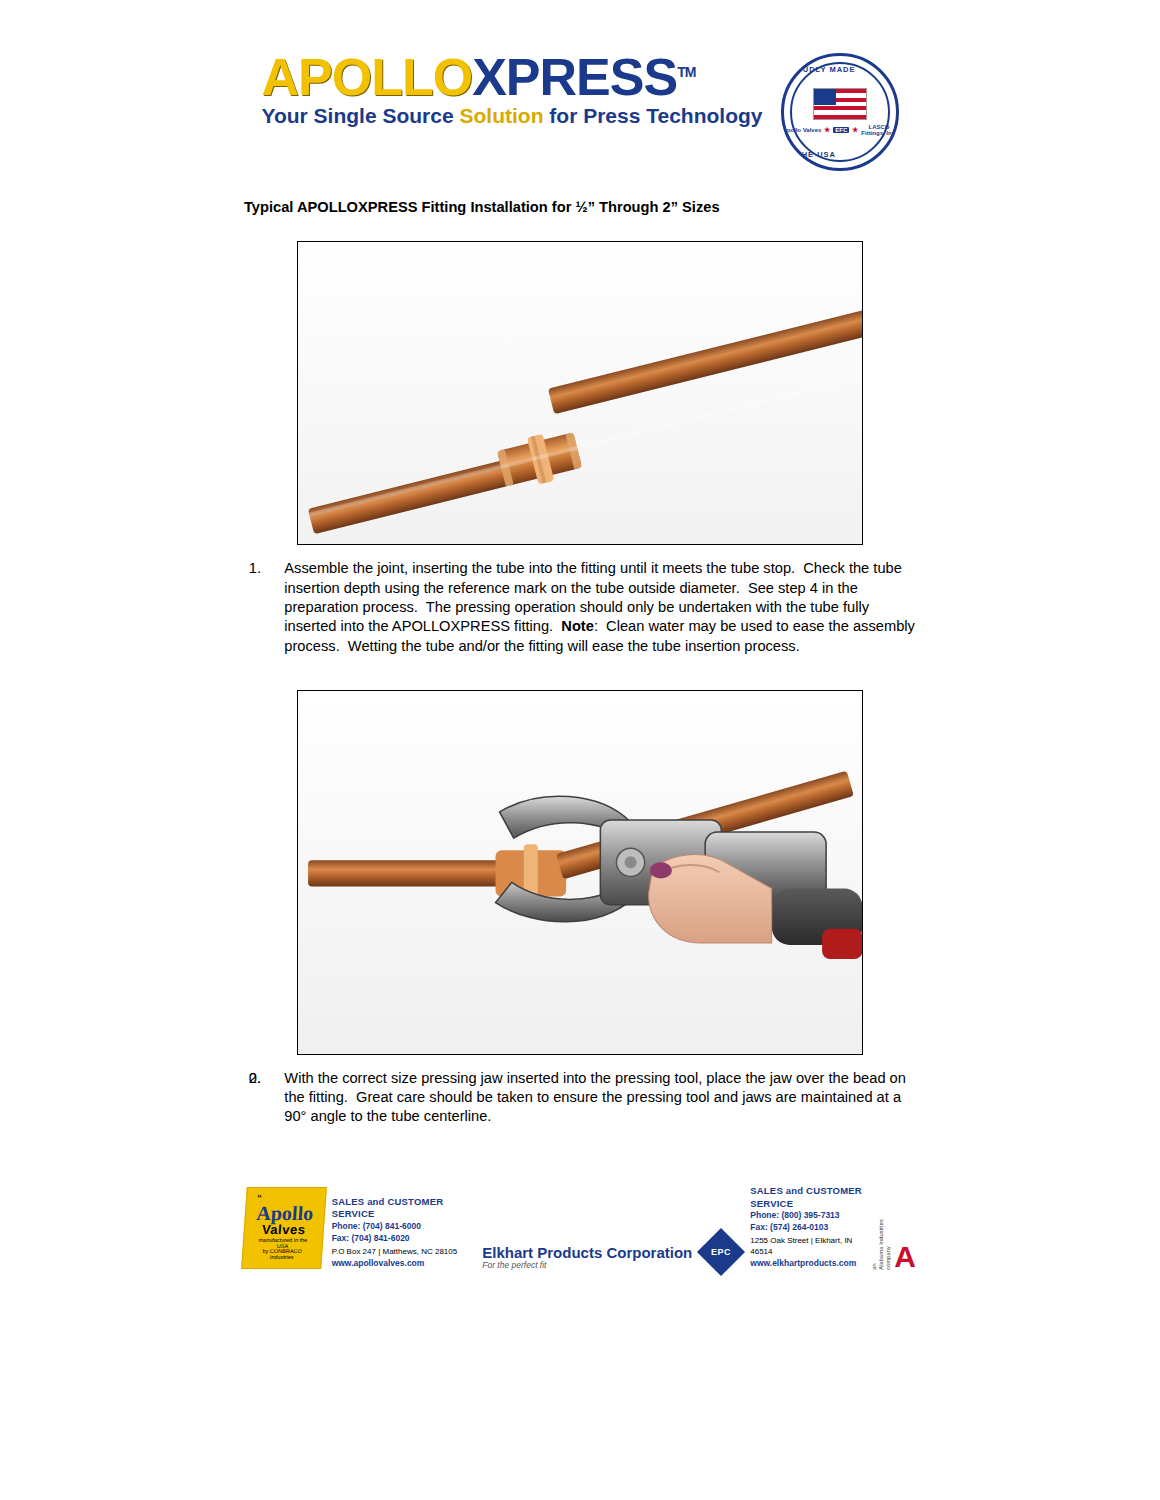APOLLO XPRESS TM
Your Single Source Solution for Press Technology
Proudly Made
Apollo Valves ★ EFC ★ LASCO
Fittings, Inc.
In The USA
Typical APOLLOXPRESS Fitting Installation for ½” Through 2” Sizes
Assemble the joint, inserting the tube into the fitting until it meets the tube stop. Check the tube insertion depth using the reference mark on the tube outside diameter. See step 4 in the preparation process. The pressing operation should only be undertaken with the tube fully inserted into the APOLLOXPRESS fitting. Note: Clean water may be used to ease the assembly process. Wetting the tube and/or the fitting will ease the tube insertion process.
2. With the correct size pressing jaw inserted into the pressing tool, place the jaw over the bead on the fitting. Great care should be taken to ensure the pressing tool and jaws are maintained at a 90° angle to the tube centerline.
“ Apollo Valves manufactured in the USA
by CONBRACO Industries
SALES and CUSTOMER SERVICE
Phone: (704) 841-6000
Fax: (704) 841-6020
P.O Box 247 | Matthews, NC 28105
www.apollovalves.com
Elkhart Products Corporation
For the perfect fit
EPC
SALES and CUSTOMER SERVICE
Phone: (800) 395-7313
Fax: (574) 264-0103
1255 Oak Street | Elkhart, IN 46514
www.elkhartproducts.com
an
Alabama Industries
company
A